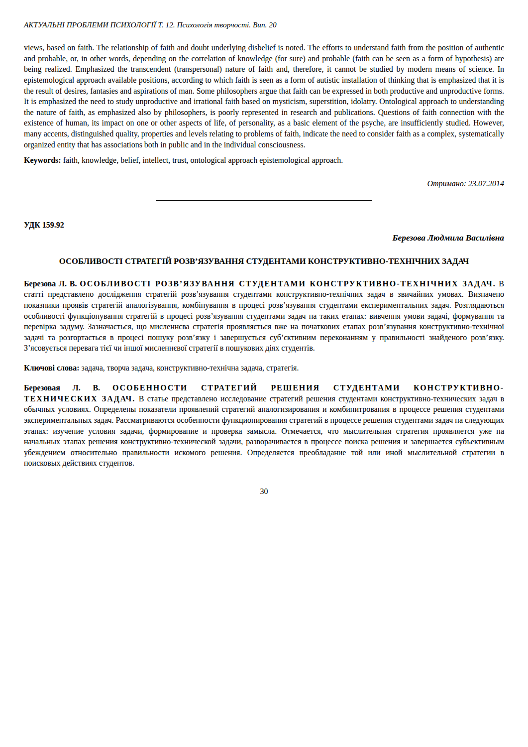АКТУАЛЬНІ ПРОБЛЕМИ ПСИХОЛОГІЇ Т. 12. Психологія творчості. Вип. 20
views, based on faith. The relationship of faith and doubt underlying disbelief is noted. The efforts to understand faith from the position of authentic and probable, or, in other words, depending on the correlation of knowledge (for sure) and probable (faith can be seen as a form of hypothesis) are being realized. Emphasized the transcendent (transpersonal) nature of faith and, therefore, it cannot be studied by modern means of science. In epistemological approach available positions, according to which faith is seen as a form of autistic installation of thinking that is emphasized that it is the result of desires, fantasies and aspirations of man. Some philosophers argue that faith can be expressed in both productive and unproductive forms. It is emphasized the need to study unproductive and irrational faith based on mysticism, superstition, idolatry. Ontological approach to understanding the nature of faith, as emphasized also by philosophers, is poorly represented in research and publications. Questions of faith connection with the existence of human, its impact on one or other aspects of life, of personality, as a basic element of the psyche, are insufficiently studied. However, many accents, distinguished quality, properties and levels relating to problems of faith, indicate the need to consider faith as a complex, systematically organized entity that has associations both in public and in the individual consciousness.
Keywords: faith, knowledge, belief, intellect, trust, ontological approach epistemological approach.
Отримано: 23.07.2014
УДК 159.92
Березова Людмила Василівна
Особливості стратегій розв’язування студентами конструктивно-технічних задач
Березова Л. В. ОСОБЛИВОСТІ РОЗВ’ЯЗУВАННЯ СТУДЕНТАМИ КОНСТРУКТИВНО-ТЕХНІЧНИХ ЗАДАЧ. В статті представлено дослідження стратегій розв’язування студентами конструктивно-технічних задач в звичайних умовах. Визначено показники проявів стратегій аналогізування, комбінування в процесі розв’язування студентами експериментальних задач. Розглядаються особливості функціонування стратегій в процесі розв’язування студентами задач на таких етапах: вивчення умови задачі, формування та перевірка задуму. Зазначається, що мисленнєва стратегія проявляється вже на початкових етапах розв’язування конструктивно-технічної задачі та розгортається в процесі пошуку розв’язку і завершується суб’єктивним переконанням у правильності знайденого розв’язку. З’ясовується перевага тієї чи іншої мисленнєвої стратегії в пошукових діях студентів.
Ключові слова: задача, творча задача, конструктивно-технічна задача, стратегія.
Березовая Л. В. ОСОБЕННОСТИ СТРАТЕГИЙ РЕШЕНИЯ СТУДЕНТАМИ КОНСТРУКТИВНО-ТЕХНИЧЕСКИХ ЗАДАЧ. В статье представлено исследование стратегий решения студентами конструктивно-технических задач в обычных условиях. Определены показатели проявлений стратегий аналогизирования и комбинитрования в процессе решения студентами экспериментальных задач. Рассматриваются особенности функционирования стратегий в процессе решения студентами задач на следующих этапах: изучение условия задачи, формирование и проверка замысла. Отмечается, что мыслительная стратегия проявляется уже на начальных этапах решения конструктивно-технической задачи, разворачивается в процессе поиска решения и завершается субъективным убеждением относительно правильности искомого решения. Определяется преобладание той или иной мыслительной стратегии в поисковых действиях студентов.
30